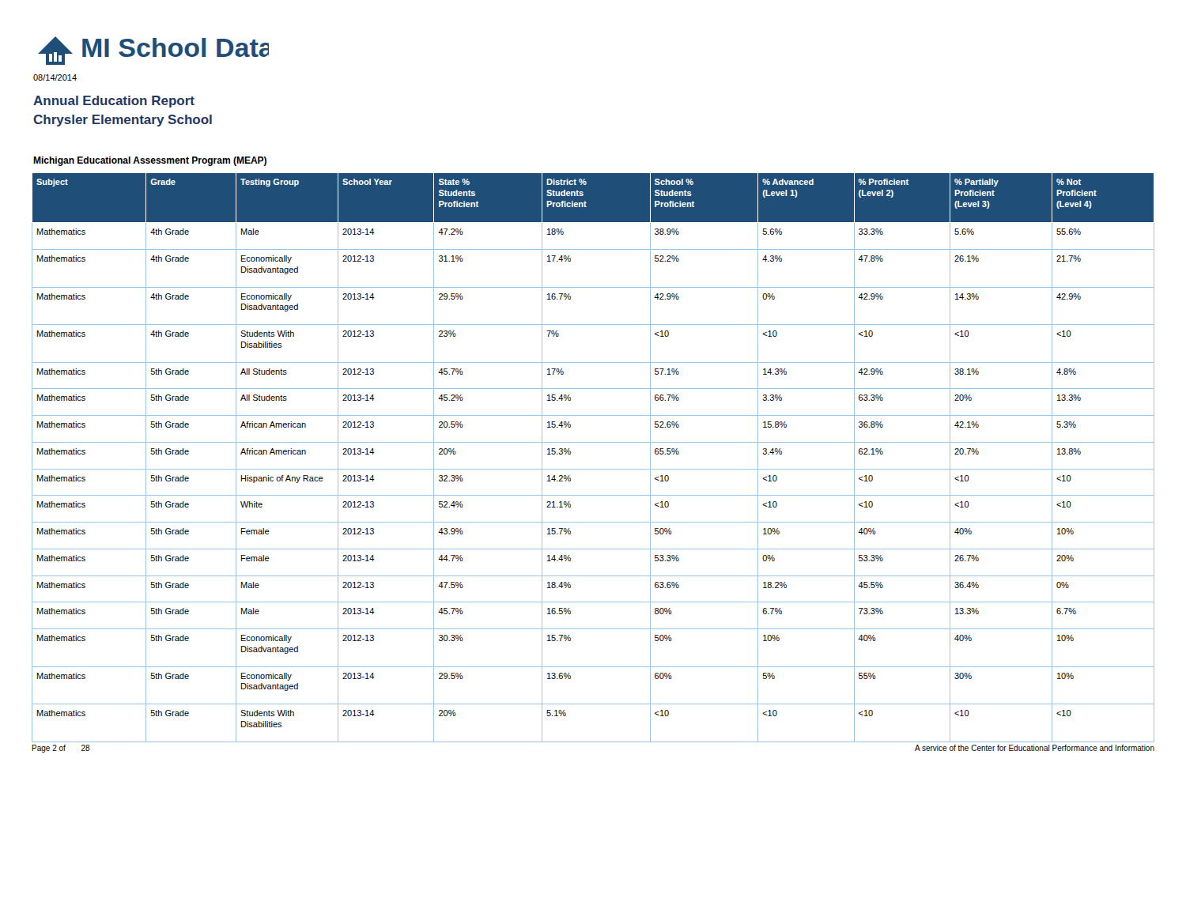08/14/2014
Annual Education Report
Chrysler Elementary School
Michigan Educational Assessment Program (MEAP)
| Subject | Grade | Testing Group | School Year | State % Students Proficient | District % Students Proficient | School % Students Proficient | % Advanced (Level 1) | % Proficient (Level 2) | % Partially Proficient (Level 3) | % Not Proficient (Level 4) |
| --- | --- | --- | --- | --- | --- | --- | --- | --- | --- | --- |
| Mathematics | 4th Grade | Male | 2013-14 | 47.2% | 18% | 38.9% | 5.6% | 33.3% | 5.6% | 55.6% |
| Mathematics | 4th Grade | Economically Disadvantaged | 2012-13 | 31.1% | 17.4% | 52.2% | 4.3% | 47.8% | 26.1% | 21.7% |
| Mathematics | 4th Grade | Economically Disadvantaged | 2013-14 | 29.5% | 16.7% | 42.9% | 0% | 42.9% | 14.3% | 42.9% |
| Mathematics | 4th Grade | Students With Disabilities | 2012-13 | 23% | 7% | <10 | <10 | <10 | <10 | <10 |
| Mathematics | 5th Grade | All Students | 2012-13 | 45.7% | 17% | 57.1% | 14.3% | 42.9% | 38.1% | 4.8% |
| Mathematics | 5th Grade | All Students | 2013-14 | 45.2% | 15.4% | 66.7% | 3.3% | 63.3% | 20% | 13.3% |
| Mathematics | 5th Grade | African American | 2012-13 | 20.5% | 15.4% | 52.6% | 15.8% | 36.8% | 42.1% | 5.3% |
| Mathematics | 5th Grade | African American | 2013-14 | 20% | 15.3% | 65.5% | 3.4% | 62.1% | 20.7% | 13.8% |
| Mathematics | 5th Grade | Hispanic of Any Race | 2013-14 | 32.3% | 14.2% | <10 | <10 | <10 | <10 | <10 |
| Mathematics | 5th Grade | White | 2012-13 | 52.4% | 21.1% | <10 | <10 | <10 | <10 | <10 |
| Mathematics | 5th Grade | Female | 2012-13 | 43.9% | 15.7% | 50% | 10% | 40% | 40% | 10% |
| Mathematics | 5th Grade | Female | 2013-14 | 44.7% | 14.4% | 53.3% | 0% | 53.3% | 26.7% | 20% |
| Mathematics | 5th Grade | Male | 2012-13 | 47.5% | 18.4% | 63.6% | 18.2% | 45.5% | 36.4% | 0% |
| Mathematics | 5th Grade | Male | 2013-14 | 45.7% | 16.5% | 80% | 6.7% | 73.3% | 13.3% | 6.7% |
| Mathematics | 5th Grade | Economically Disadvantaged | 2012-13 | 30.3% | 15.7% | 50% | 10% | 40% | 40% | 10% |
| Mathematics | 5th Grade | Economically Disadvantaged | 2013-14 | 29.5% | 13.6% | 60% | 5% | 55% | 30% | 10% |
| Mathematics | 5th Grade | Students With Disabilities | 2013-14 | 20% | 5.1% | <10 | <10 | <10 | <10 | <10 |
Page 2 of 28
A service of the Center for Educational Performance and Information